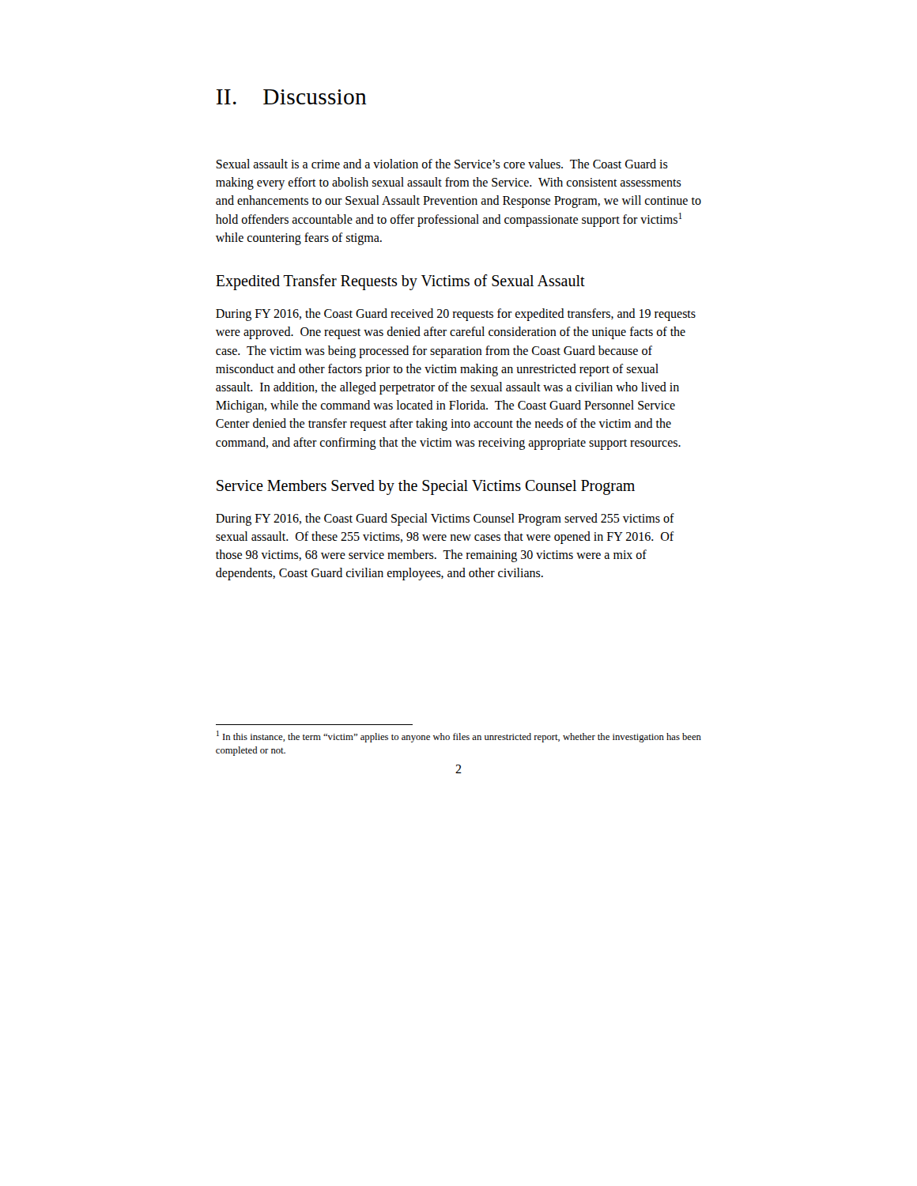II. Discussion
Sexual assault is a crime and a violation of the Service’s core values. The Coast Guard is making every effort to abolish sexual assault from the Service. With consistent assessments and enhancements to our Sexual Assault Prevention and Response Program, we will continue to hold offenders accountable and to offer professional and compassionate support for victims1 while countering fears of stigma.
Expedited Transfer Requests by Victims of Sexual Assault
During FY 2016, the Coast Guard received 20 requests for expedited transfers, and 19 requests were approved. One request was denied after careful consideration of the unique facts of the case. The victim was being processed for separation from the Coast Guard because of misconduct and other factors prior to the victim making an unrestricted report of sexual assault. In addition, the alleged perpetrator of the sexual assault was a civilian who lived in Michigan, while the command was located in Florida. The Coast Guard Personnel Service Center denied the transfer request after taking into account the needs of the victim and the command, and after confirming that the victim was receiving appropriate support resources.
Service Members Served by the Special Victims Counsel Program
During FY 2016, the Coast Guard Special Victims Counsel Program served 255 victims of sexual assault. Of these 255 victims, 98 were new cases that were opened in FY 2016. Of those 98 victims, 68 were service members. The remaining 30 victims were a mix of dependents, Coast Guard civilian employees, and other civilians.
1 In this instance, the term “victim” applies to anyone who files an unrestricted report, whether the investigation has been completed or not.
2